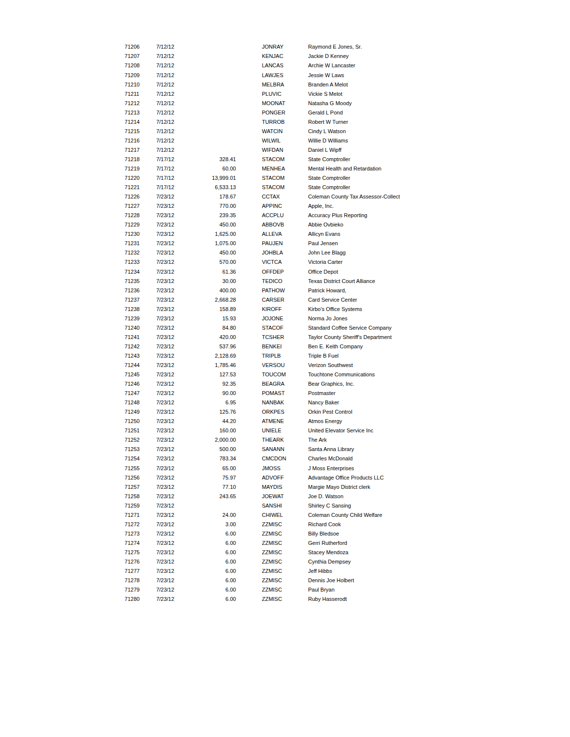| 71206 | 7/12/12 | | JONRAY | Raymond E Jones, Sr. |
| 71207 | 7/12/12 | | KENJAC | Jackie D Kenney |
| 71208 | 7/12/12 | | LANCAS | Archie W Lancaster |
| 71209 | 7/12/12 | | LAWJES | Jessie W Laws |
| 71210 | 7/12/12 | | MELBRA | Branden A Melot |
| 71211 | 7/12/12 | | PLUVIC | Vickie S Melot |
| 71212 | 7/12/12 | | MOONAT | Natasha G Moody |
| 71213 | 7/12/12 | | PONGER | Gerald L Pond |
| 71214 | 7/12/12 | | TURROB | Robert W Turner |
| 71215 | 7/12/12 | | WATCIN | Cindy L Watson |
| 71216 | 7/12/12 | | WILWIL | Willie D Williams |
| 71217 | 7/12/12 | | WIFDAN | Daniel L Wipff |
| 71218 | 7/17/12 | 328.41 | STACOM | State Comptroller |
| 71219 | 7/17/12 | 60.00 | MENHEA | Mental Health and Retardation |
| 71220 | 7/17/12 | 13,999.01 | STACOM | State Comptroller |
| 71221 | 7/17/12 | 6,533.13 | STACOM | State Comptroller |
| 71226 | 7/23/12 | 178.67 | CCTAX | Coleman County Tax Assessor-Collect |
| 71227 | 7/23/12 | 770.00 | APPINC | Apple, Inc. |
| 71228 | 7/23/12 | 239.35 | ACCPLU | Accuracy Plus Reporting |
| 71229 | 7/23/12 | 450.00 | ABBOVB | Abbie Ovbieko |
| 71230 | 7/23/12 | 1,625.00 | ALLEVA | Allicyn Evans |
| 71231 | 7/23/12 | 1,075.00 | PAUJEN | Paul Jensen |
| 71232 | 7/23/12 | 450.00 | JOHBLA | John Lee Blagg |
| 71233 | 7/23/12 | 570.00 | VICTCA | Victoria Carter |
| 71234 | 7/23/12 | 61.36 | OFFDEP | Office Depot |
| 71235 | 7/23/12 | 30.00 | TEDICO | Texas District Court Alliance |
| 71236 | 7/23/12 | 400.00 | PATHOW | Patrick Howard, |
| 71237 | 7/23/12 | 2,668.28 | CARSER | Card Service Center |
| 71238 | 7/23/12 | 158.89 | KIROFF | Kirbo's Office Systems |
| 71239 | 7/23/12 | 15.93 | JOJONE | Norma Jo Jones |
| 71240 | 7/23/12 | 84.80 | STACOF | Standard Coffee Service Company |
| 71241 | 7/23/12 | 420.00 | TCSHER | Taylor County Sheriff's Department |
| 71242 | 7/23/12 | 537.96 | BENKEI | Ben E. Keith Company |
| 71243 | 7/23/12 | 2,128.69 | TRIPLB | Triple B Fuel |
| 71244 | 7/23/12 | 1,785.46 | VERSOU | Verizon Southwest |
| 71245 | 7/23/12 | 127.53 | TOUCOM | Touchtone Communications |
| 71246 | 7/23/12 | 92.35 | BEAGRA | Bear Graphics, Inc. |
| 71247 | 7/23/12 | 90.00 | POMAST | Postmaster |
| 71248 | 7/23/12 | 6.95 | NANBAK | Nancy Baker |
| 71249 | 7/23/12 | 125.76 | ORKPES | Orkin Pest Control |
| 71250 | 7/23/12 | 44.20 | ATMENE | Atmos Energy |
| 71251 | 7/23/12 | 160.00 | UNIELE | United Elevator Service Inc |
| 71252 | 7/23/12 | 2,000.00 | THEARK | The Ark |
| 71253 | 7/23/12 | 500.00 | SANANN | Santa Anna Library |
| 71254 | 7/23/12 | 783.34 | CMCDON | Charles McDonald |
| 71255 | 7/23/12 | 65.00 | JMOSS | J Moss Enterprises |
| 71256 | 7/23/12 | 75.97 | ADVOFF | Advantage Office Products LLC |
| 71257 | 7/23/12 | 77.10 | MAYDIS | Margie Mayo District clerk |
| 71258 | 7/23/12 | 243.65 | JOEWAT | Joe D. Watson |
| 71259 | 7/23/12 | | SANSHI | Shirley C Sansing |
| 71271 | 7/23/12 | 24.00 | CHIWEL | Coleman County Child Welfare |
| 71272 | 7/23/12 | 3.00 | ZZMISC | Richard Cook |
| 71273 | 7/23/12 | 6.00 | ZZMISC | Billy Bledsoe |
| 71274 | 7/23/12 | 6.00 | ZZMISC | Gerri Rutherford |
| 71275 | 7/23/12 | 6.00 | ZZMISC | Stacey Mendoza |
| 71276 | 7/23/12 | 6.00 | ZZMISC | Cynthia Dempsey |
| 71277 | 7/23/12 | 6.00 | ZZMISC | Jeff Hibbs |
| 71278 | 7/23/12 | 6.00 | ZZMISC | Dennis Joe Holbert |
| 71279 | 7/23/12 | 6.00 | ZZMISC | Paul Bryan |
| 71280 | 7/23/12 | 6.00 | ZZMISC | Ruby Hasserodt |